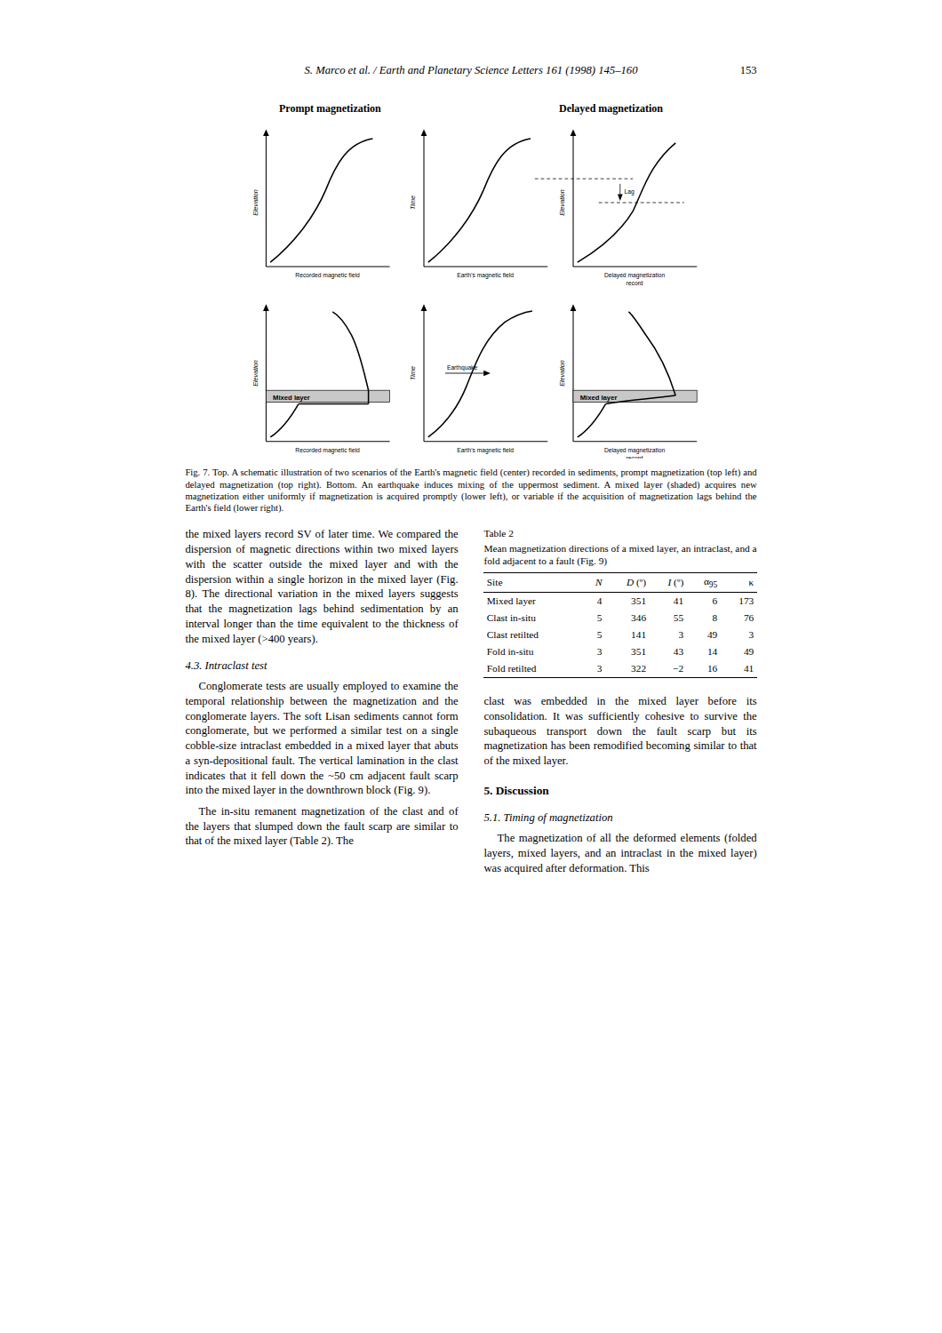S. Marco et al. / Earth and Planetary Science Letters 161 (1998) 145–160 153
Prompt magnetization Delayed magnetization
Elevation Recorded magnetic field Time Earth's magnetic field Elevation Delayed magnetization record Lag Elevation Recorded magnetic field Mixed layer Time Earth's magnetic field Earthquake Elevation Delayed magnetization record Mixed layer
Fig. 7. Top. A schematic illustration of two scenarios of the Earth's magnetic field (center) recorded in sediments, prompt magnetization (top left) and delayed magnetization (top right). Bottom. An earthquake induces mixing of the uppermost sediment. A mixed layer (shaded) acquires new magnetization either uniformly if magnetization is acquired promptly (lower left), or variable if the acquisition of magnetization lags behind the Earth's field (lower right).
the mixed layers record SV of later time. We compared the dispersion of magnetic directions within two mixed layers with the scatter outside the mixed layer and with the dispersion within a single horizon in the mixed layer (Fig. 8). The directional variation in the mixed layers suggests that the magnetization lags behind sedimentation by an interval longer than the time equivalent to the thickness of the mixed layer (>400 years).
4.3. Intraclast test
Conglomerate tests are usually employed to examine the temporal relationship between the magnetization and the conglomerate layers. The soft Lisan sediments cannot form conglomerate, but we performed a similar test on a single cobble-size intraclast embedded in a mixed layer that abuts a syn-depositional fault. The vertical lamination in the clast indicates that it fell down the ~50 cm adjacent fault scarp into the mixed layer in the downthrown block (Fig. 9).
The in-situ remanent magnetization of the clast and of the layers that slumped down the fault scarp are similar to that of the mixed layer (Table 2). The
Table 2
Mean magnetization directions of a mixed layer, an intraclast, and a fold adjacent to a fault (Fig. 9)
| Site | N | D (º) | I (º) | α 95 | κ |
| --- | --- | --- | --- | --- | --- |
| Mixed layer | 4 | 351 | 41 | 6 | 173 |
| Clast in-situ | 5 | 346 | 55 | 8 | 76 |
| Clast retilted | 5 | 141 | 3 | 49 | 3 |
| Fold in-situ | 3 | 351 | 43 | 14 | 49 |
| Fold retilted | 3 | 322 | −2 | 16 | 41 |
clast was embedded in the mixed layer before its consolidation. It was sufficiently cohesive to survive the subaqueous transport down the fault scarp but its magnetization has been remodified becoming similar to that of the mixed layer.
5. Discussion
5.1. Timing of magnetization
The magnetization of all the deformed elements (folded layers, mixed layers, and an intraclast in the mixed layer) was acquired after deformation. This